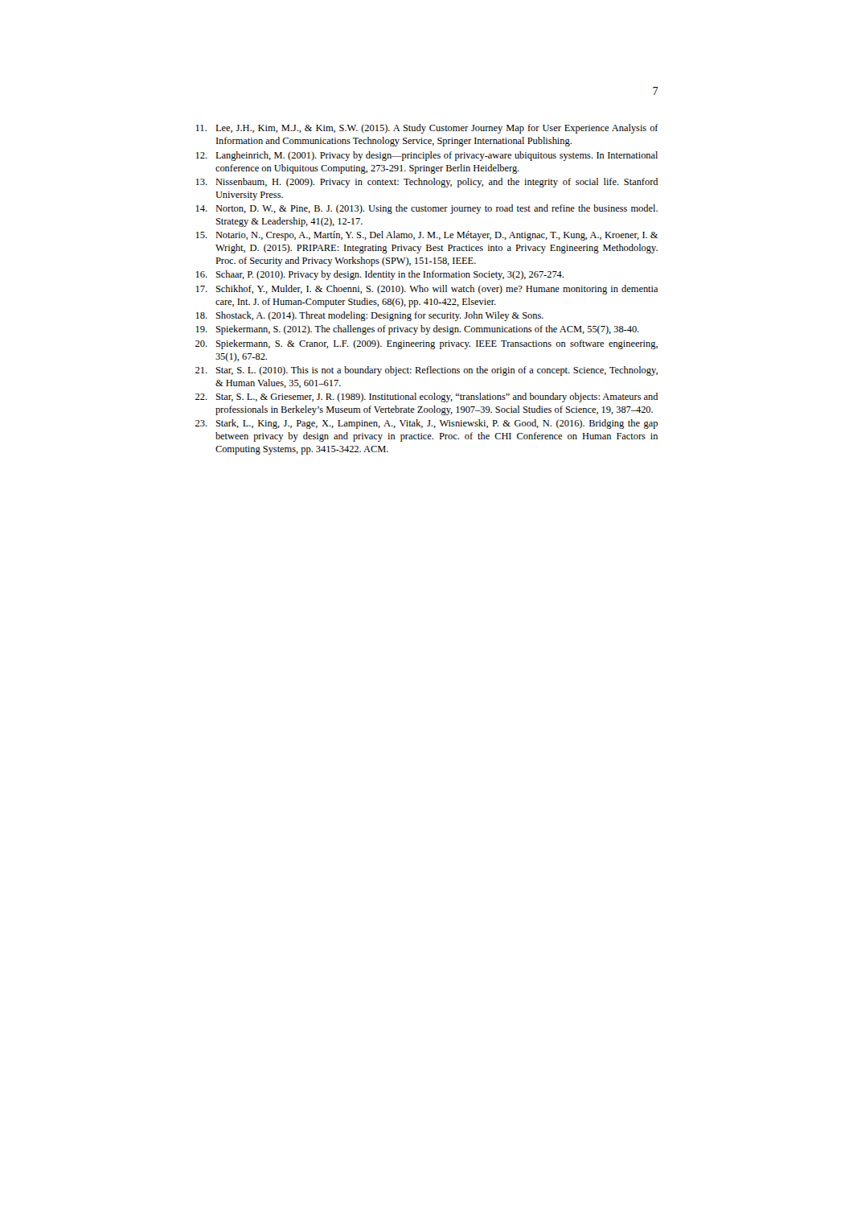7
Lee, J.H., Kim, M.J., & Kim, S.W. (2015). A Study Customer Journey Map for User Experience Analysis of Information and Communications Technology Service, Springer International Publishing.
Langheinrich, M. (2001). Privacy by design—principles of privacy-aware ubiquitous systems. In International conference on Ubiquitous Computing, 273-291. Springer Berlin Heidelberg.
Nissenbaum, H. (2009). Privacy in context: Technology, policy, and the integrity of social life. Stanford University Press.
Norton, D. W., & Pine, B. J. (2013). Using the customer journey to road test and refine the business model. Strategy & Leadership, 41(2), 12-17.
Notario, N., Crespo, A., Martín, Y. S., Del Alamo, J. M., Le Métayer, D., Antignac, T., Kung, A., Kroener, I. & Wright, D. (2015). PRIPARE: Integrating Privacy Best Practices into a Privacy Engineering Methodology. Proc. of Security and Privacy Workshops (SPW), 151-158, IEEE.
Schaar, P. (2010). Privacy by design. Identity in the Information Society, 3(2), 267-274.
Schikhof, Y., Mulder, I. & Choenni, S. (2010). Who will watch (over) me? Humane monitoring in dementia care, Int. J. of Human-Computer Studies, 68(6), pp. 410-422, Elsevier.
Shostack, A. (2014). Threat modeling: Designing for security. John Wiley & Sons.
Spiekermann, S. (2012). The challenges of privacy by design. Communications of the ACM, 55(7), 38-40.
Spiekermann, S. & Cranor, L.F. (2009). Engineering privacy. IEEE Transactions on software engineering, 35(1), 67-82.
Star, S. L. (2010). This is not a boundary object: Reflections on the origin of a concept. Science, Technology, & Human Values, 35, 601–617.
Star, S. L., & Griesemer, J. R. (1989). Institutional ecology, “translations” and boundary objects: Amateurs and professionals in Berkeley’s Museum of Vertebrate Zoology, 1907–39. Social Studies of Science, 19, 387–420.
Stark, L., King, J., Page, X., Lampinen, A., Vitak, J., Wisniewski, P. & Good, N. (2016). Bridging the gap between privacy by design and privacy in practice. Proc. of the CHI Conference on Human Factors in Computing Systems, pp. 3415-3422. ACM.